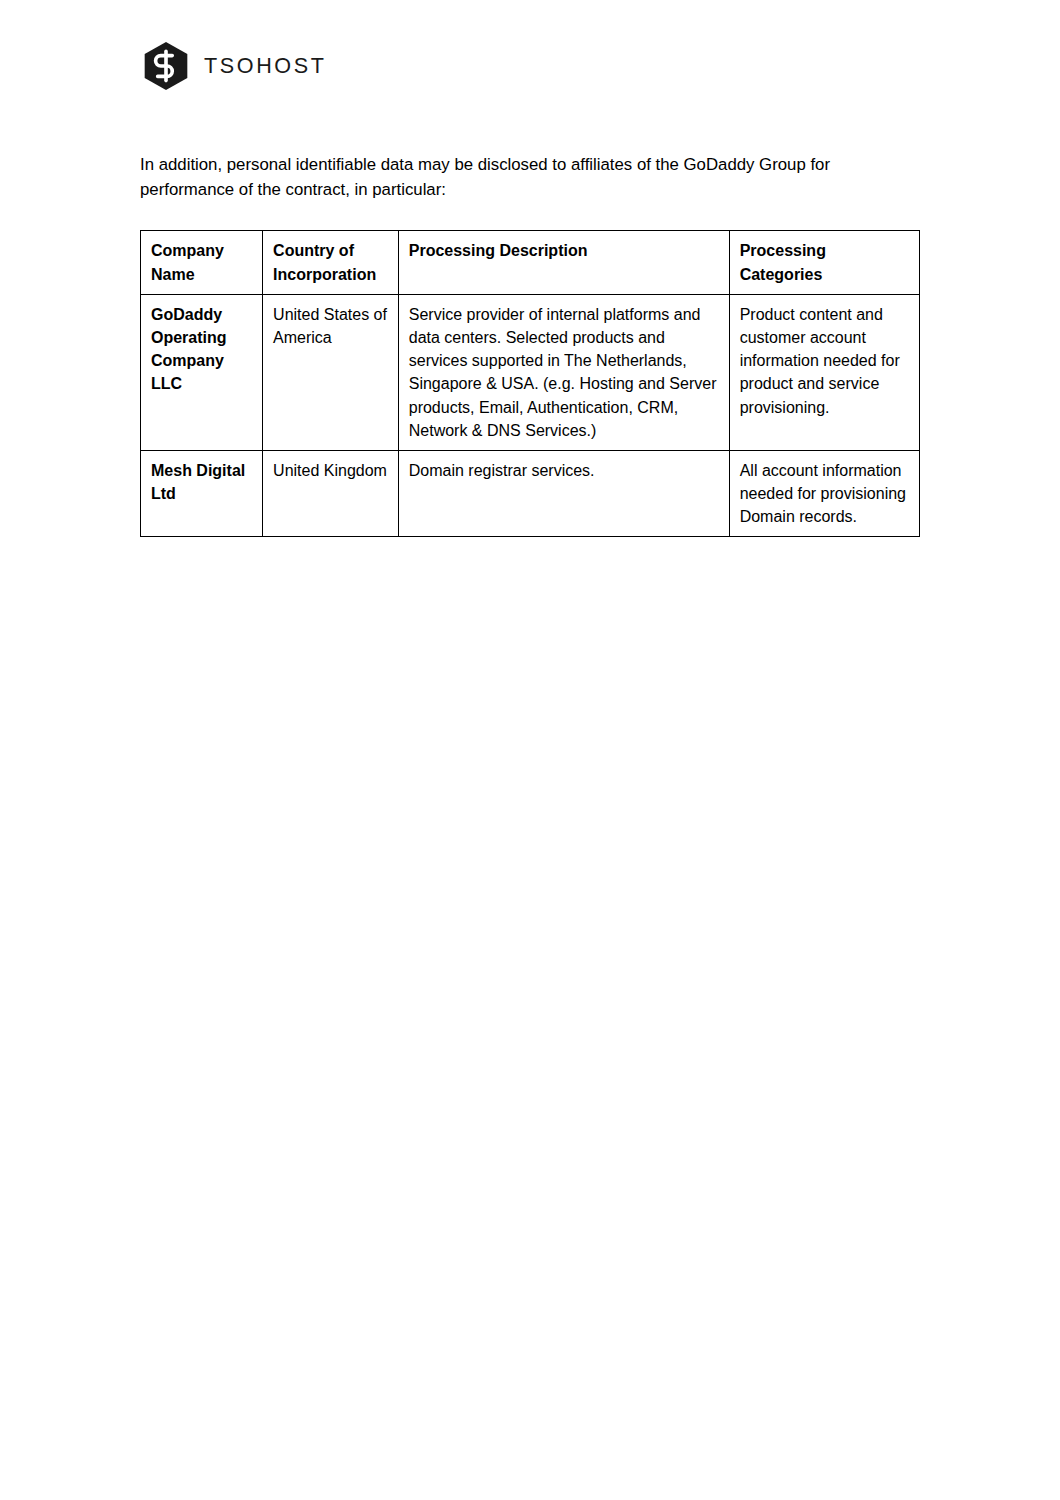TSOHOST
In addition, personal identifiable data may be disclosed to affiliates of the GoDaddy Group for performance of the contract, in particular:
| Company Name | Country of Incorporation | Processing Description | Processing Categories |
| --- | --- | --- | --- |
| GoDaddy Operating Company LLC | United States of America | Service provider of internal platforms and data centers. Selected products and services supported in The Netherlands, Singapore & USA. (e.g. Hosting and Server products, Email, Authentication, CRM, Network & DNS Services.) | Product content and customer account information needed for product and service provisioning. |
| Mesh Digital Ltd | United Kingdom | Domain registrar services. | All account information needed for provisioning Domain records. |